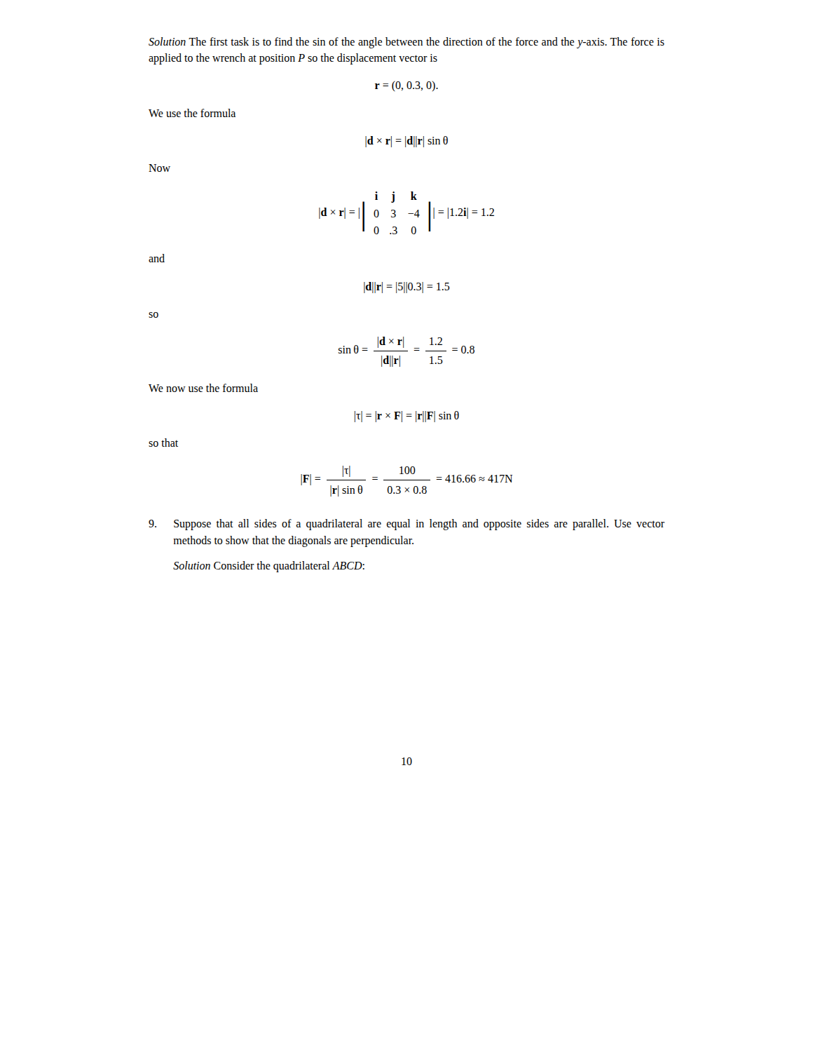Solution The first task is to find the sin of the angle between the direction of the force and the y-axis. The force is applied to the wrench at position P so the displacement vector is
r = (0, 0.3, 0).
We use the formula
|d × r| = |d||r| sin θ
Now
|d × r| = ||
| i | j | k |
| 0 | 3 | −4 |
| 0 | .3 | 0 |
|| = |1.2i| = 1.2
and
|d||r| = |5||0.3| = 1.5
so
sin θ = |d × r||d||r| = 1.21.5 = 0.8
We now use the formula
|τ| = |r × F| = |r||F| sin θ
so that
|F| = |τ||r| sin θ = 1000.3 × 0.8 = 416.66 ≈ 417N
9.
Suppose that all sides of a quadrilateral are equal in length and opposite sides are parallel. Use vector methods to show that the diagonals are perpendicular.
Solution Consider the quadrilateral ABCD:
10